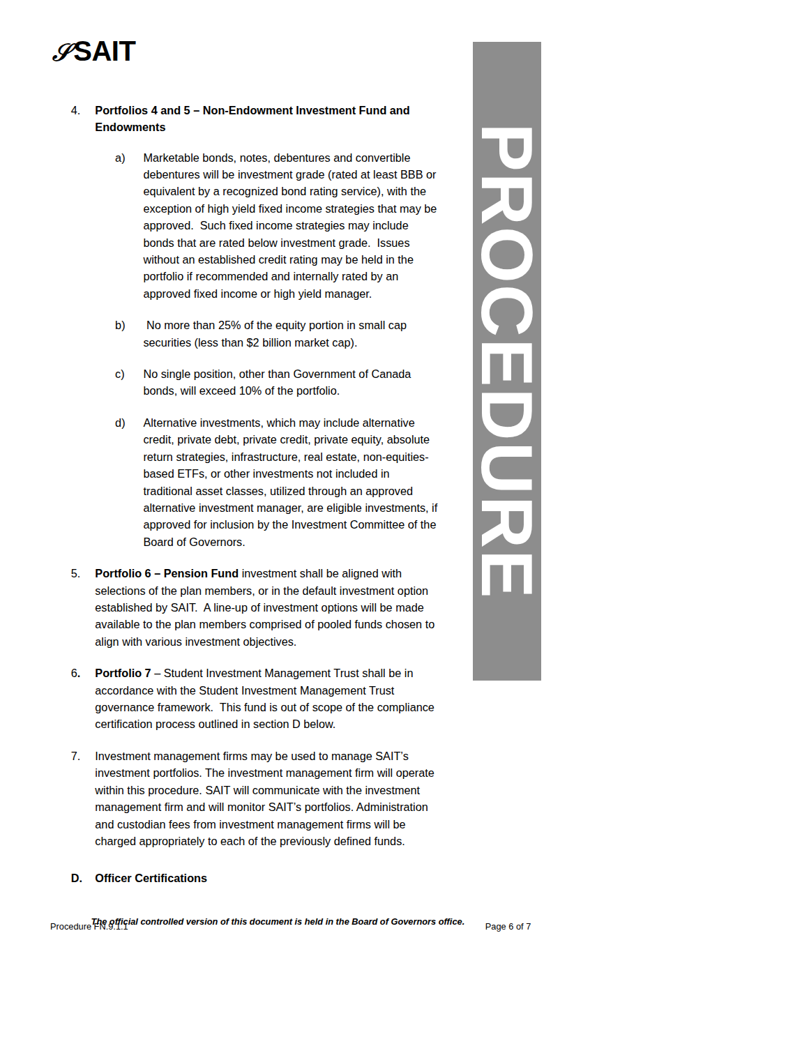PROCEDURE
𝒮SAIT
4. Portfolios 4 and 5 – Non-Endowment Investment Fund and Endowments
a) Marketable bonds, notes, debentures and convertible debentures will be investment grade (rated at least BBB or equivalent by a recognized bond rating service), with the exception of high yield fixed income strategies that may be approved. Such fixed income strategies may include bonds that are rated below investment grade. Issues without an established credit rating may be held in the portfolio if recommended and internally rated by an approved fixed income or high yield manager.
b) No more than 25% of the equity portion in small cap securities (less than $2 billion market cap).
c) No single position, other than Government of Canada bonds, will exceed 10% of the portfolio.
d) Alternative investments, which may include alternative credit, private debt, private credit, private equity, absolute return strategies, infrastructure, real estate, non-equities-based ETFs, or other investments not included in traditional asset classes, utilized through an approved alternative investment manager, are eligible investments, if approved for inclusion by the Investment Committee of the Board of Governors.
5. Portfolio 6 – Pension Fund investment shall be aligned with selections of the plan members, or in the default investment option established by SAIT. A line-up of investment options will be made available to the plan members comprised of pooled funds chosen to align with various investment objectives.
6. Portfolio 7 – Student Investment Management Trust shall be in accordance with the Student Investment Management Trust governance framework. This fund is out of scope of the compliance certification process outlined in section D below.
7. Investment management firms may be used to manage SAIT’s investment portfolios. The investment management firm will operate within this procedure. SAIT will communicate with the investment management firm and will monitor SAIT’s portfolios. Administration and custodian fees from investment management firms will be charged appropriately to each of the previously defined funds.
D. Officer Certifications
The official controlled version of this document is held in the Board of Governors office.
Procedure FN.9.1.1
Page 6 of 7